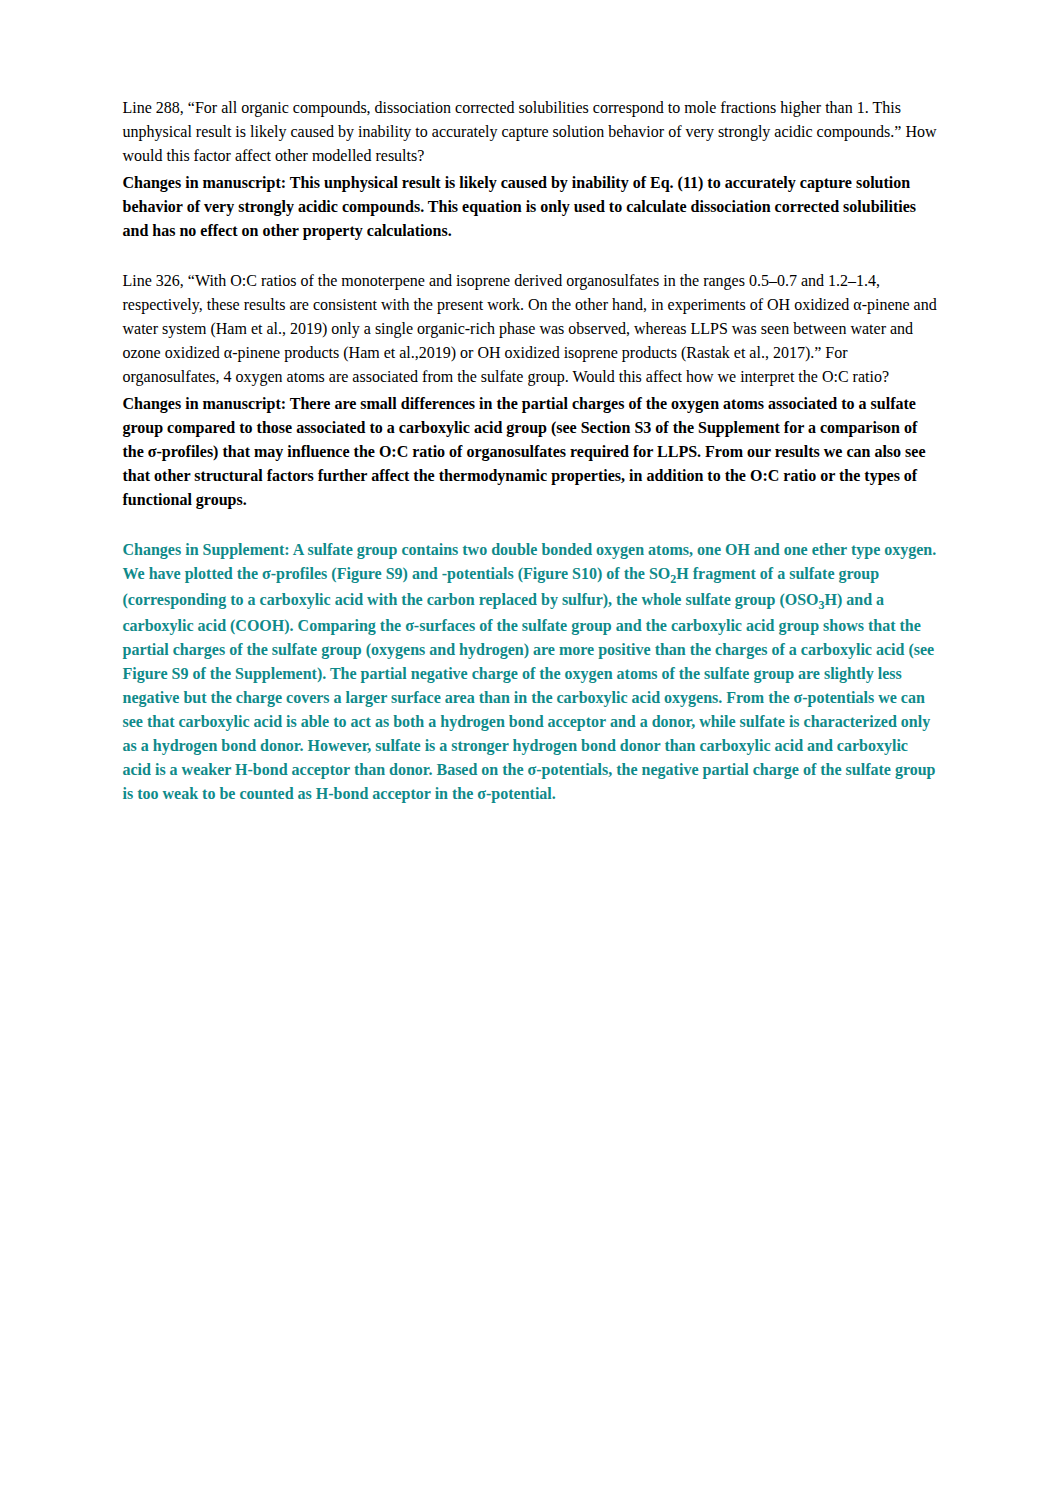Line 288, “For all organic compounds, dissociation corrected solubilities correspond to mole fractions higher than 1. This unphysical result is likely caused by inability to accurately capture solution behavior of very strongly acidic compounds.” How would this factor affect other modelled results?
Changes in manuscript: This unphysical result is likely caused by inability of Eq. (11) to accurately capture solution behavior of very strongly acidic compounds. This equation is only used to calculate dissociation corrected solubilities and has no effect on other property calculations.
Line 326, “With O:C ratios of the monoterpene and isoprene derived organosulfates in the ranges 0.5–0.7 and 1.2–1.4, respectively, these results are consistent with the present work. On the other hand, in experiments of OH oxidized α-pinene and water system (Ham et al., 2019) only a single organic-rich phase was observed, whereas LLPS was seen between water and ozone oxidized α-pinene products (Ham et al.,2019) or OH oxidized isoprene products (Rastak et al., 2017).” For organosulfates, 4 oxygen atoms are associated from the sulfate group. Would this affect how we interpret the O:C ratio?
Changes in manuscript: There are small differences in the partial charges of the oxygen atoms associated to a sulfate group compared to those associated to a carboxylic acid group (see Section S3 of the Supplement for a comparison of the σ-profiles) that may influence the O:C ratio of organosulfates required for LLPS. From our results we can also see that other structural factors further affect the thermodynamic properties, in addition to the O:C ratio or the types of functional groups.
Changes in Supplement: A sulfate group contains two double bonded oxygen atoms, one OH and one ether type oxygen. We have plotted the σ-profiles (Figure S9) and -potentials (Figure S10) of the SO2H fragment of a sulfate group (corresponding to a carboxylic acid with the carbon replaced by sulfur), the whole sulfate group (OSO3H) and a carboxylic acid (COOH). Comparing the σ-surfaces of the sulfate group and the carboxylic acid group shows that the partial charges of the sulfate group (oxygens and hydrogen) are more positive than the charges of a carboxylic acid (see Figure S9 of the Supplement). The partial negative charge of the oxygen atoms of the sulfate group are slightly less negative but the charge covers a larger surface area than in the carboxylic acid oxygens. From the σ-potentials we can see that carboxylic acid is able to act as both a hydrogen bond acceptor and a donor, while sulfate is characterized only as a hydrogen bond donor. However, sulfate is a stronger hydrogen bond donor than carboxylic acid and carboxylic acid is a weaker H-bond acceptor than donor. Based on the σ-potentials, the negative partial charge of the sulfate group is too weak to be counted as H-bond acceptor in the σ-potential.